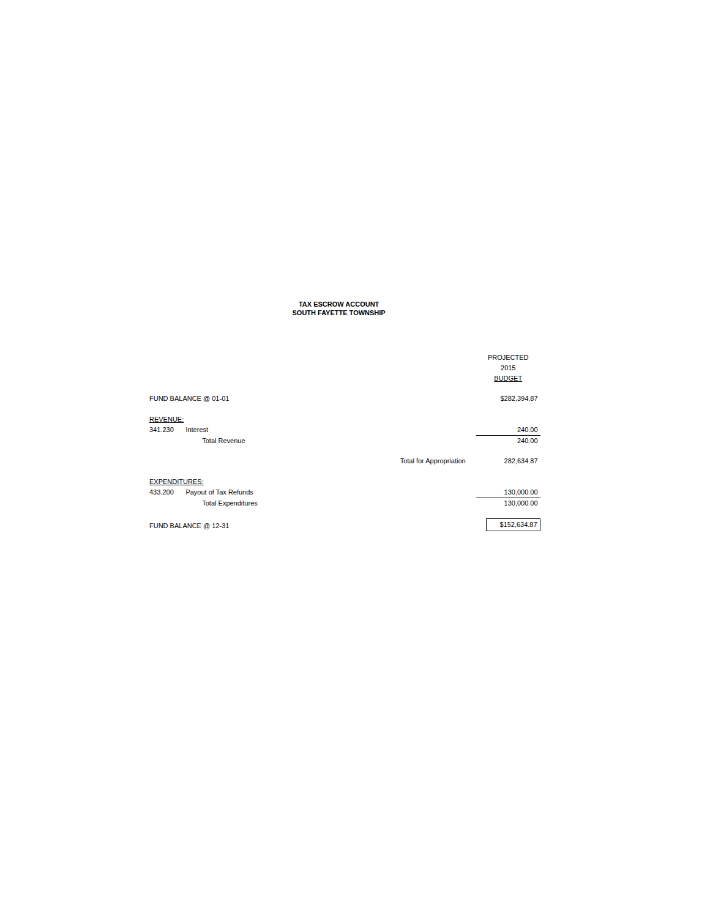TAX ESCROW ACCOUNT
SOUTH FAYETTE TOWNSHIP
| | | | PROJECTED | |
| | | | 2015 | |
| | | | BUDGET | |
| FUND BALANCE @ 01-01 | | $282,394.87 | |
| REVENUE: | | | |
| 341.230 | Interest | | 240.00 | |
| | Total Revenue | | 240.00 | |
| | | Total for Appropriation | 282,634.87 | |
| EXPENDITURES: | | | |
| 433.200 | Payout of Tax Refunds | | 130,000.00 | |
| | Total Expenditures | | 130,000.00 | |
| FUND BALANCE @ 12-31 | | $152,634.87 | |